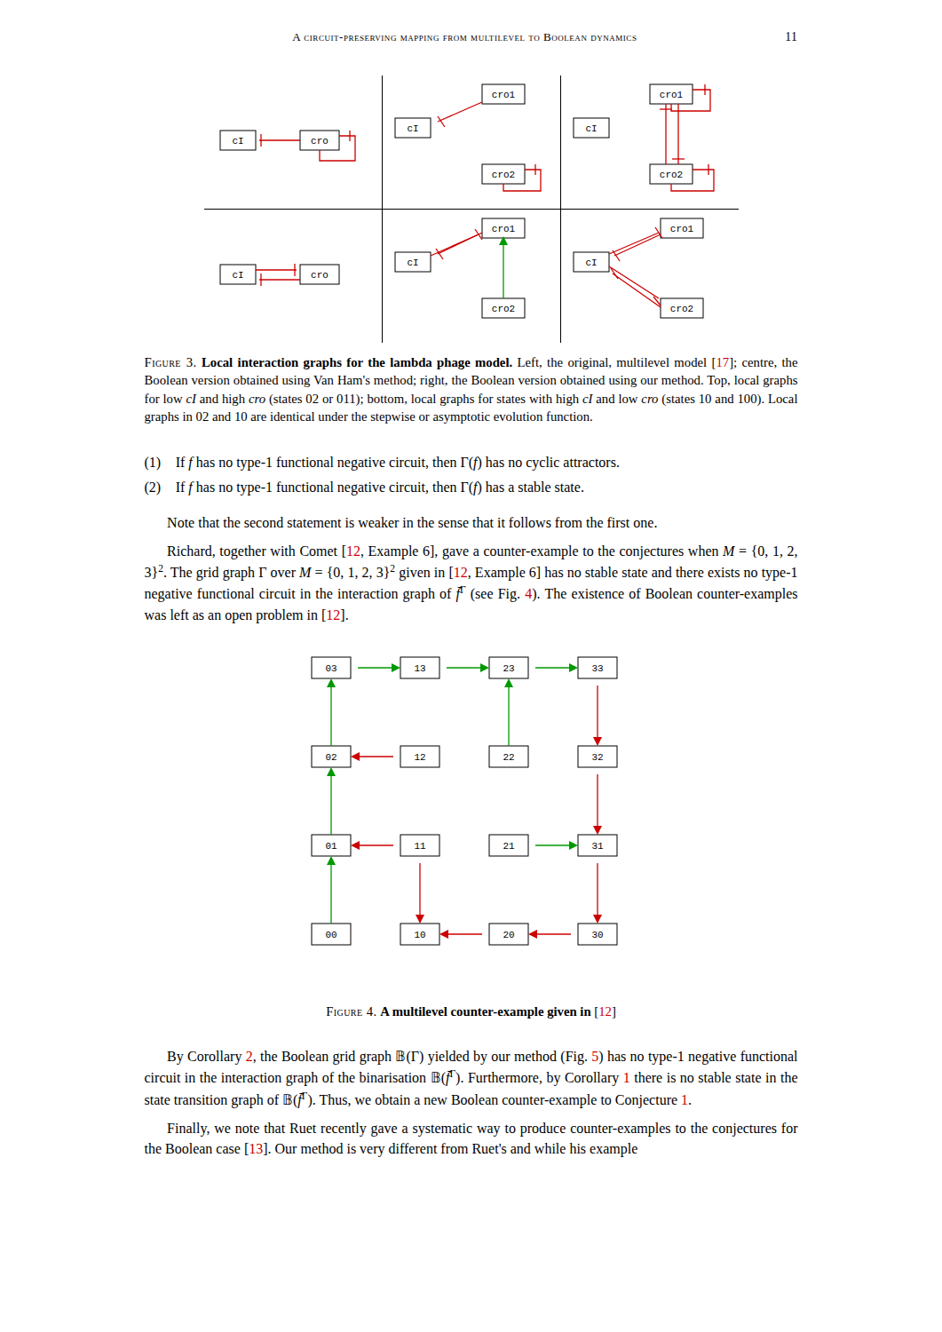A circuit-preserving mapping from multilevel to Boolean dynamics 11
| cI cro | cI cro1 cro2 | cI cro1 cro2 |
| cI cro | cI cro1 cro2 | cI cro1 cro2 |
Figure 3. Local interaction graphs for the lambda phage model. Left, the original, multilevel model [17]; centre, the Boolean version obtained using Van Ham's method; right, the Boolean version obtained using our method. Top, local graphs for low cI and high cro (states 02 or 011); bottom, local graphs for states with high cI and low cro (states 10 and 100). Local graphs in 02 and 10 are identical under the stepwise or asymptotic evolution function.
If f has no type-1 functional negative circuit, then Γ(f) has no cyclic attractors.
If f has no type-1 functional negative circuit, then Γ(f) has a stable state.
Note that the second statement is weaker in the sense that it follows from the first one.
Richard, together with Comet [12, Example 6], gave a counter-example to the conjectures when M = {0, 1, 2, 3}2. The grid graph Γ over M = {0, 1, 2, 3}2 given in [12, Example 6] has no stable state and there exists no type-1 negative functional circuit in the interaction graph of f̄Γ (see Fig. 4). The existence of Boolean counter-examples was left as an open problem in [12].
03 13 23 33 02 12 22 32 01 11 21 31 00 10 20 30
Figure 4. A multilevel counter-example given in [12]
By Corollary 2, the Boolean grid graph 𝔹(Γ) yielded by our method (Fig. 5) has no type-1 negative functional circuit in the interaction graph of the binarisation 𝔹(f̄Γ). Furthermore, by Corollary 1 there is no stable state in the state transition graph of 𝔹(f̄Γ). Thus, we obtain a new Boolean counter-example to Conjecture 1.
Finally, we note that Ruet recently gave a systematic way to produce counter-examples to the conjectures for the Boolean case [13]. Our method is very different from Ruet's and while his example